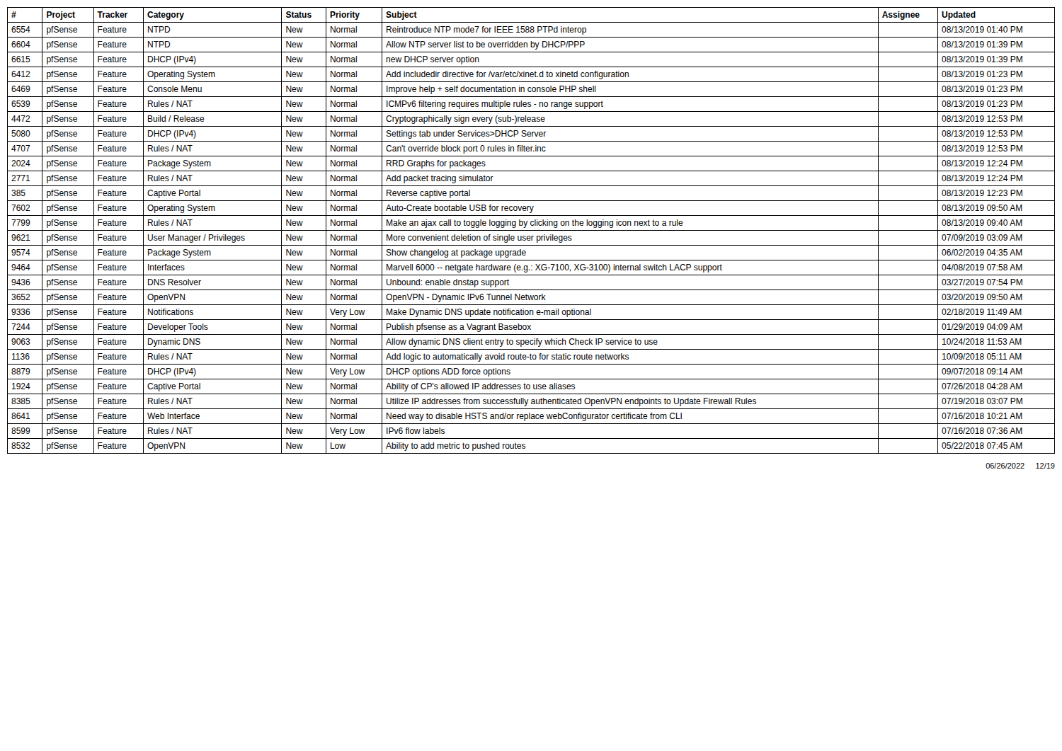| # | Project | Tracker | Category | Status | Priority | Subject | Assignee | Updated |
| --- | --- | --- | --- | --- | --- | --- | --- | --- |
| 6554 | pfSense | Feature | NTPD | New | Normal | Reintroduce NTP mode7 for IEEE 1588 PTPd interop | | 08/13/2019 01:40 PM |
| 6604 | pfSense | Feature | NTPD | New | Normal | Allow NTP server list to be overridden by DHCP/PPP | | 08/13/2019 01:39 PM |
| 6615 | pfSense | Feature | DHCP (IPv4) | New | Normal | new DHCP server option | | 08/13/2019 01:39 PM |
| 6412 | pfSense | Feature | Operating System | New | Normal | Add includedir directive for /var/etc/xinet.d to xinetd configuration | | 08/13/2019 01:23 PM |
| 6469 | pfSense | Feature | Console Menu | New | Normal | Improve help + self documentation in console PHP shell | | 08/13/2019 01:23 PM |
| 6539 | pfSense | Feature | Rules / NAT | New | Normal | ICMPv6 filtering requires multiple rules - no range support | | 08/13/2019 01:23 PM |
| 4472 | pfSense | Feature | Build / Release | New | Normal | Cryptographically sign every (sub-)release | | 08/13/2019 12:53 PM |
| 5080 | pfSense | Feature | DHCP (IPv4) | New | Normal | Settings tab under Services>DHCP Server | | 08/13/2019 12:53 PM |
| 4707 | pfSense | Feature | Rules / NAT | New | Normal | Can't override block port 0 rules in filter.inc | | 08/13/2019 12:53 PM |
| 2024 | pfSense | Feature | Package System | New | Normal | RRD Graphs for packages | | 08/13/2019 12:24 PM |
| 2771 | pfSense | Feature | Rules / NAT | New | Normal | Add packet tracing simulator | | 08/13/2019 12:24 PM |
| 385 | pfSense | Feature | Captive Portal | New | Normal | Reverse captive portal | | 08/13/2019 12:23 PM |
| 7602 | pfSense | Feature | Operating System | New | Normal | Auto-Create bootable USB for recovery | | 08/13/2019 09:50 AM |
| 7799 | pfSense | Feature | Rules / NAT | New | Normal | Make an ajax call to toggle logging by clicking on the logging icon next to a rule | | 08/13/2019 09:40 AM |
| 9621 | pfSense | Feature | User Manager / Privileges | New | Normal | More convenient deletion of single user privileges | | 07/09/2019 03:09 AM |
| 9574 | pfSense | Feature | Package System | New | Normal | Show changelog at package upgrade | | 06/02/2019 04:35 AM |
| 9464 | pfSense | Feature | Interfaces | New | Normal | Marvell 6000 -- netgate hardware (e.g.: XG-7100, XG-3100) internal switch LACP support | | 04/08/2019 07:58 AM |
| 9436 | pfSense | Feature | DNS Resolver | New | Normal | Unbound: enable dnstap support | | 03/27/2019 07:54 PM |
| 3652 | pfSense | Feature | OpenVPN | New | Normal | OpenVPN - Dynamic IPv6 Tunnel Network | | 03/20/2019 09:50 AM |
| 9336 | pfSense | Feature | Notifications | New | Very Low | Make Dynamic DNS update notification e-mail optional | | 02/18/2019 11:49 AM |
| 7244 | pfSense | Feature | Developer Tools | New | Normal | Publish pfsense as a Vagrant Basebox | | 01/29/2019 04:09 AM |
| 9063 | pfSense | Feature | Dynamic DNS | New | Normal | Allow dynamic DNS client entry to specify which Check IP service to use | | 10/24/2018 11:53 AM |
| 1136 | pfSense | Feature | Rules / NAT | New | Normal | Add logic to automatically avoid route-to for static route networks | | 10/09/2018 05:11 AM |
| 8879 | pfSense | Feature | DHCP (IPv4) | New | Very Low | DHCP options ADD force options | | 09/07/2018 09:14 AM |
| 1924 | pfSense | Feature | Captive Portal | New | Normal | Ability of CP's allowed IP addresses to use aliases | | 07/26/2018 04:28 AM |
| 8385 | pfSense | Feature | Rules / NAT | New | Normal | Utilize IP addresses from successfully authenticated OpenVPN endpoints to Update Firewall Rules | | 07/19/2018 03:07 PM |
| 8641 | pfSense | Feature | Web Interface | New | Normal | Need way to disable HSTS and/or replace webConfigurator certificate from CLI | | 07/16/2018 10:21 AM |
| 8599 | pfSense | Feature | Rules / NAT | New | Very Low | IPv6 flow labels | | 07/16/2018 07:36 AM |
| 8532 | pfSense | Feature | OpenVPN | New | Low | Ability to add metric to pushed routes | | 05/22/2018 07:45 AM |
06/26/2022 12/19